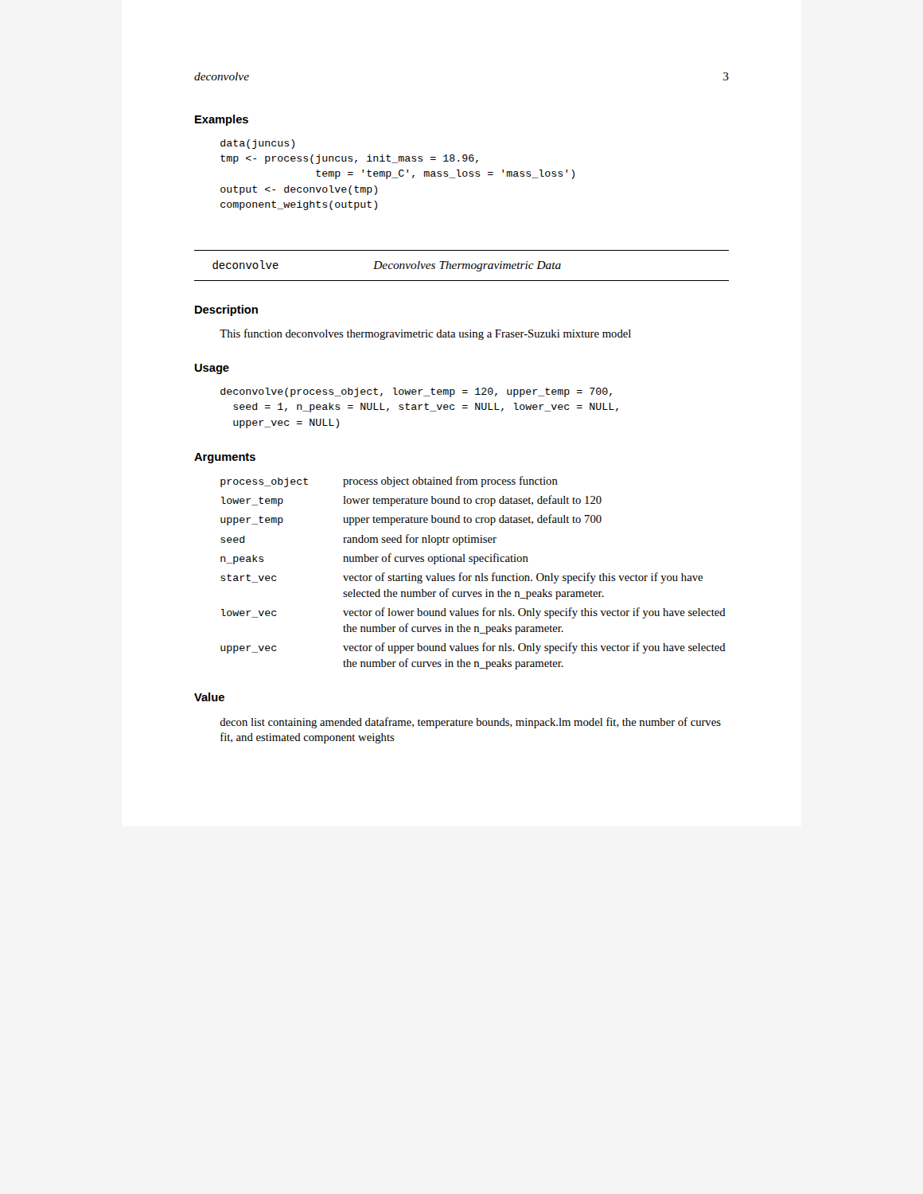deconvolve 3
Examples
data(juncus)
tmp <- process(juncus, init_mass = 18.96,
               temp = 'temp_C', mass_loss = 'mass_loss')
output <- deconvolve(tmp)
component_weights(output)
deconvolve Deconvolves Thermogravimetric Data
Description
This function deconvolves thermogravimetric data using a Fraser-Suzuki mixture model
Usage
deconvolve(process_object, lower_temp = 120, upper_temp = 700,
  seed = 1, n_peaks = NULL, start_vec = NULL, lower_vec = NULL,
  upper_vec = NULL)
Arguments
process_object
process object obtained from process function
lower_temp
lower temperature bound to crop dataset, default to 120
upper_temp
upper temperature bound to crop dataset, default to 700
seed
random seed for nloptr optimiser
n_peaks
number of curves optional specification
start_vec
vector of starting values for nls function. Only specify this vector if you have selected the number of curves in the n_peaks parameter.
lower_vec
vector of lower bound values for nls. Only specify this vector if you have selected the number of curves in the n_peaks parameter.
upper_vec
vector of upper bound values for nls. Only specify this vector if you have selected the number of curves in the n_peaks parameter.
Value
decon list containing amended dataframe, temperature bounds, minpack.lm model fit, the number of curves fit, and estimated component weights